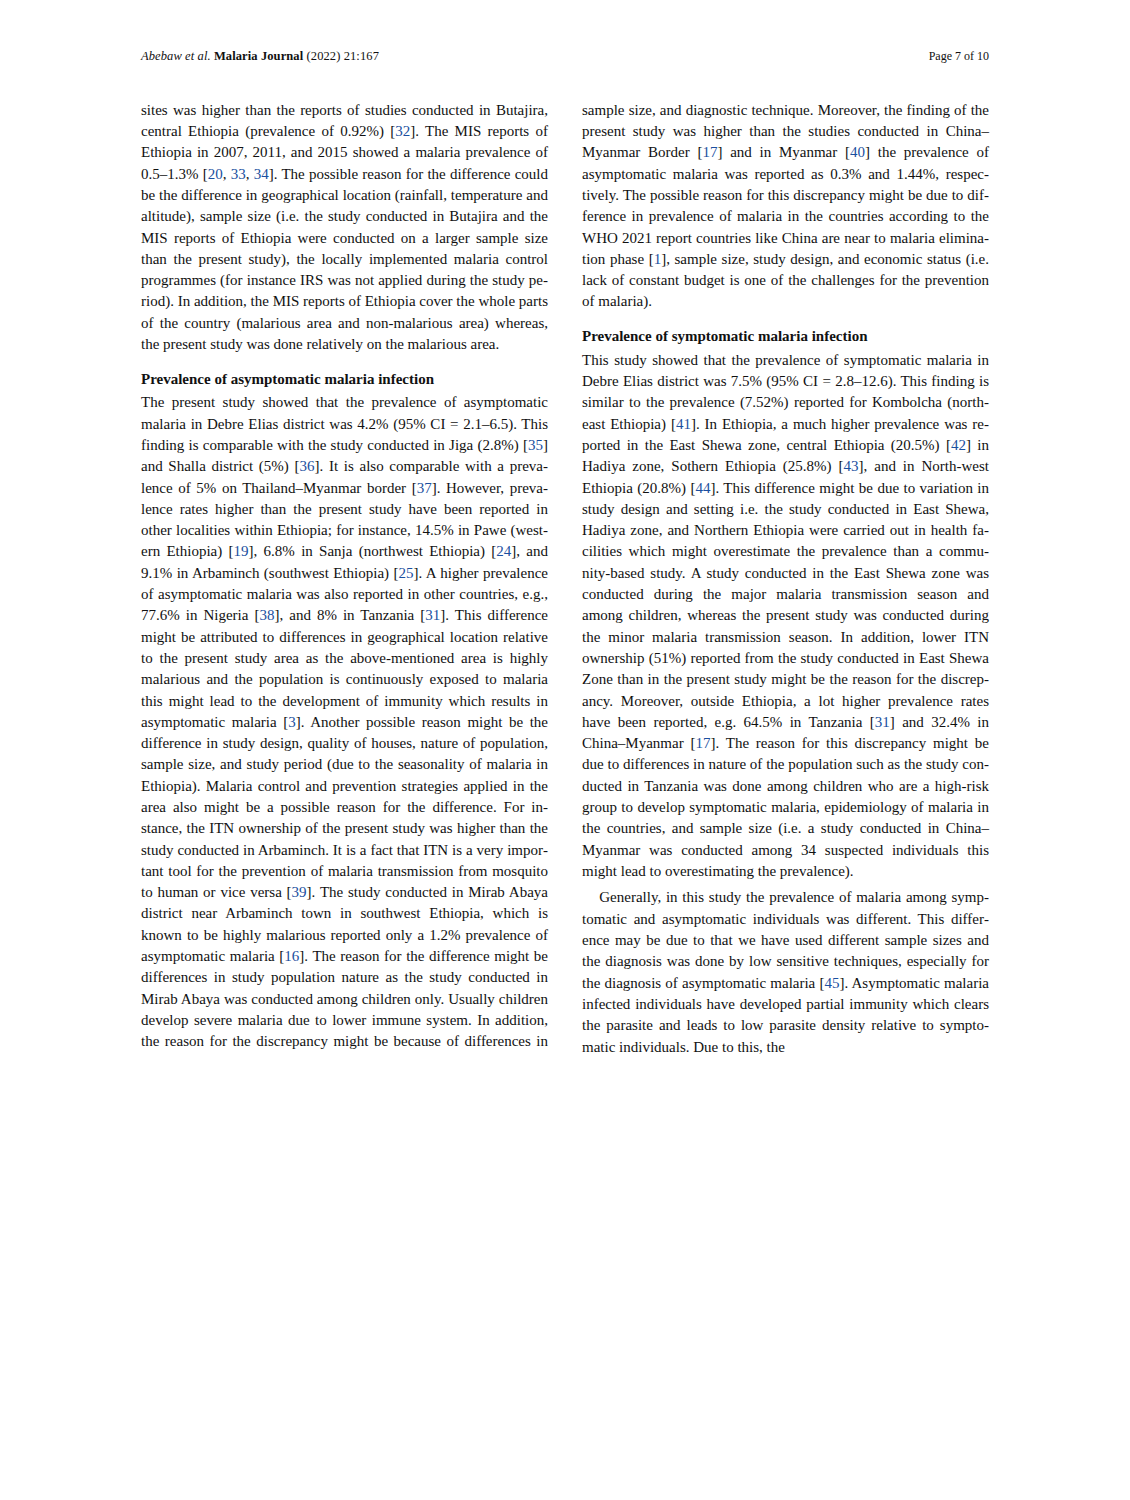Abebaw et al. Malaria Journal (2022) 21:167
Page 7 of 10
sites was higher than the reports of studies conducted in Butajira, central Ethiopia (prevalence of 0.92%) [32]. The MIS reports of Ethiopia in 2007, 2011, and 2015 showed a malaria prevalence of 0.5–1.3% [20, 33, 34]. The possible reason for the difference could be the difference in geographical location (rainfall, temperature and altitude), sample size (i.e. the study conducted in Butajira and the MIS reports of Ethiopia were conducted on a larger sample size than the present study), the locally implemented malaria control programmes (for instance IRS was not applied during the study period). In addition, the MIS reports of Ethiopia cover the whole parts of the country (malarious area and non-malarious area) whereas, the present study was done relatively on the malarious area.
Prevalence of asymptomatic malaria infection
The present study showed that the prevalence of asymptomatic malaria in Debre Elias district was 4.2% (95% CI = 2.1–6.5). This finding is comparable with the study conducted in Jiga (2.8%) [35] and Shalla district (5%) [36]. It is also comparable with a prevalence of 5% on Thailand–Myanmar border [37]. However, prevalence rates higher than the present study have been reported in other localities within Ethiopia; for instance, 14.5% in Pawe (western Ethiopia) [19], 6.8% in Sanja (northwest Ethiopia) [24], and 9.1% in Arbaminch (southwest Ethiopia) [25]. A higher prevalence of asymptomatic malaria was also reported in other countries, e.g., 77.6% in Nigeria [38], and 8% in Tanzania [31]. This difference might be attributed to differences in geographical location relative to the present study area as the above-mentioned area is highly malarious and the population is continuously exposed to malaria this might lead to the development of immunity which results in asymptomatic malaria [3]. Another possible reason might be the difference in study design, quality of houses, nature of population, sample size, and study period (due to the seasonality of malaria in Ethiopia). Malaria control and prevention strategies applied in the area also might be a possible reason for the difference. For instance, the ITN ownership of the present study was higher than the study conducted in Arbaminch. It is a fact that ITN is a very important tool for the prevention of malaria transmission from mosquito to human or vice versa [39]. The study conducted in Mirab Abaya district near Arbaminch town in southwest Ethiopia, which is known to be highly malarious reported only a 1.2% prevalence of asymptomatic malaria [16]. The reason for the difference might be differences in study population nature as the study conducted in Mirab Abaya was conducted among children only. Usually children develop severe malaria due to lower immune system. In addition, the reason for the discrepancy might be because of differences in sample size, and diagnostic technique. Moreover, the finding of the present study was higher than the studies conducted in China–Myanmar Border [17] and in Myanmar [40] the prevalence of asymptomatic malaria was reported as 0.3% and 1.44%, respectively. The possible reason for this discrepancy might be due to difference in prevalence of malaria in the countries according to the WHO 2021 report countries like China are near to malaria elimination phase [1], sample size, study design, and economic status (i.e. lack of constant budget is one of the challenges for the prevention of malaria).
Prevalence of symptomatic malaria infection
This study showed that the prevalence of symptomatic malaria in Debre Elias district was 7.5% (95% CI = 2.8–12.6). This finding is similar to the prevalence (7.52%) reported for Kombolcha (northeast Ethiopia) [41]. In Ethiopia, a much higher prevalence was reported in the East Shewa zone, central Ethiopia (20.5%) [42] in Hadiya zone, Sothern Ethiopia (25.8%) [43], and in North-west Ethiopia (20.8%) [44]. This difference might be due to variation in study design and setting i.e. the study conducted in East Shewa, Hadiya zone, and Northern Ethiopia were carried out in health facilities which might overestimate the prevalence than a community-based study. A study conducted in the East Shewa zone was conducted during the major malaria transmission season and among children, whereas the present study was conducted during the minor malaria transmission season. In addition, lower ITN ownership (51%) reported from the study conducted in East Shewa Zone than in the present study might be the reason for the discrepancy. Moreover, outside Ethiopia, a lot higher prevalence rates have been reported, e.g. 64.5% in Tanzania [31] and 32.4% in China–Myanmar [17]. The reason for this discrepancy might be due to differences in nature of the population such as the study conducted in Tanzania was done among children who are a high-risk group to develop symptomatic malaria, epidemiology of malaria in the countries, and sample size (i.e. a study conducted in China–Myanmar was conducted among 34 suspected individuals this might lead to overestimating the prevalence).
Generally, in this study the prevalence of malaria among symptomatic and asymptomatic individuals was different. This difference may be due to that we have used different sample sizes and the diagnosis was done by low sensitive techniques, especially for the diagnosis of asymptomatic malaria [45]. Asymptomatic malaria infected individuals have developed partial immunity which clears the parasite and leads to low parasite density relative to symptomatic individuals. Due to this, the